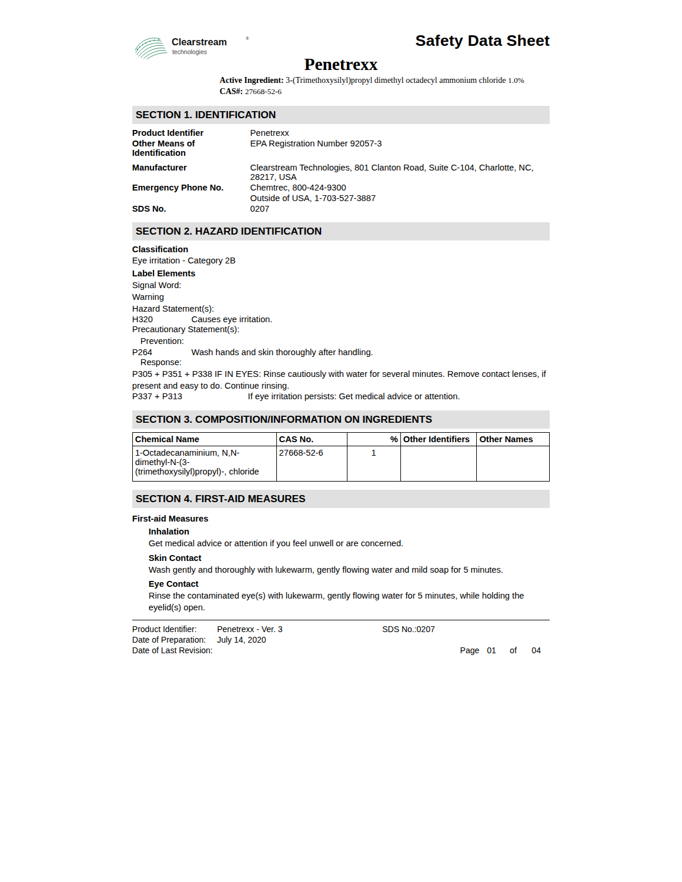Safety Data Sheet
Penetrexx
Active Ingredient: 3-(Trimethoxysilyl)propyl dimethyl octadecyl ammonium chloride 1.0%
CAS#: 27668-52-6
SECTION 1. IDENTIFICATION
| Product Identifier | Penetrexx |
| Other Means of Identification | EPA Registration Number 92057-3 |
| Manufacturer | Clearstream Technologies, 801 Clanton Road, Suite C-104, Charlotte, NC, 28217, USA |
| Emergency Phone No. | Chemtrec, 800-424-9300 |
| | Outside of USA, 1-703-527-3887 |
| SDS No. | 0207 |
SECTION 2. HAZARD IDENTIFICATION
Classification
Eye irritation - Category 2B
Label Elements
Signal Word:
Warning
Hazard Statement(s):
H320
Causes eye irritation.
Precautionary Statement(s):
Prevention:
P264
Wash hands and skin thoroughly after handling.
Response:
P305 + P351 + P338 IF IN EYES: Rinse cautiously with water for several minutes. Remove contact lenses, if present and easy to do. Continue rinsing.
P337 + P313
If eye irritation persists: Get medical advice or attention.
SECTION 3. COMPOSITION/INFORMATION ON INGREDIENTS
| Chemical Name | CAS No. | % | Other Identifiers | Other Names |
| --- | --- | --- | --- | --- |
| 1-Octadecanaminium, N,N-dimethyl-N-(3-(trimethoxysilyl)propyl)-, chloride | 27668-52-6 | 1 | | |
SECTION 4. FIRST-AID MEASURES
First-aid Measures
Inhalation
Get medical advice or attention if you feel unwell or are concerned.
Skin Contact
Wash gently and thoroughly with lukewarm, gently flowing water and mild soap for 5 minutes.
Eye Contact
Rinse the contaminated eye(s) with lukewarm, gently flowing water for 5 minutes, while holding the eyelid(s) open.
| Product Identifier: | Penetrexx - Ver. 3 | SDS No.: | 0207 | | | |
| Date of Preparation: | July 14, 2020 | | | | | |
| Date of Last Revision: | | | | Page | 01 | of | 04 |